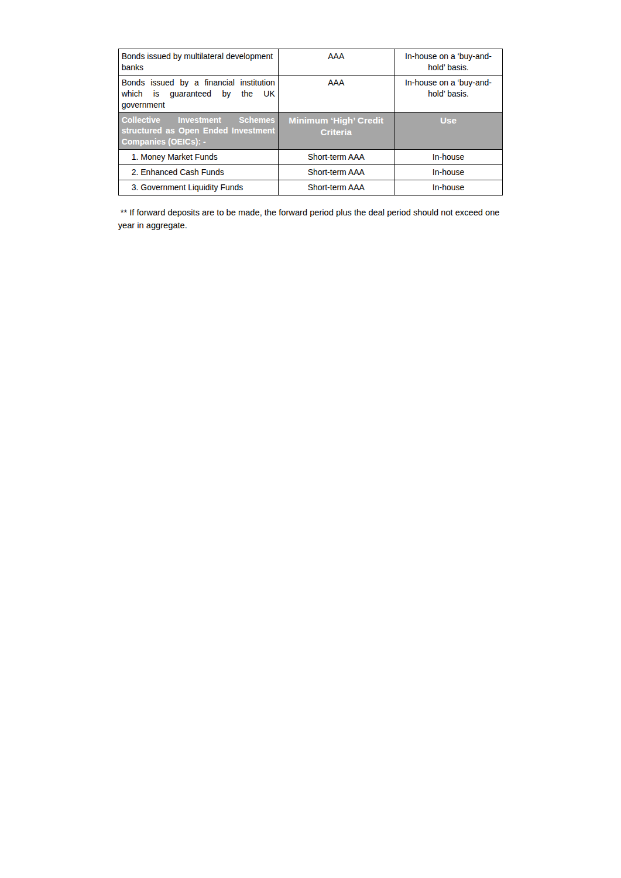| Bonds issued by multilateral development banks | AAA | In-house on a ‘buy-and-hold’ basis. |
| Bonds issued by a financial institution which is guaranteed by the UK government | AAA | In-house on a ‘buy-and-hold’ basis. |
| Collective Investment Schemes structured as Open Ended Investment Companies (OEICs): - | Minimum ‘High’ Credit Criteria | Use |
| 1. Money Market Funds | Short-term AAA | In-house |
| 2. Enhanced Cash Funds | Short-term AAA | In-house |
| 3. Government Liquidity Funds | Short-term AAA | In-house |
** If forward deposits are to be made, the forward period plus the deal period should not exceed one year in aggregate.